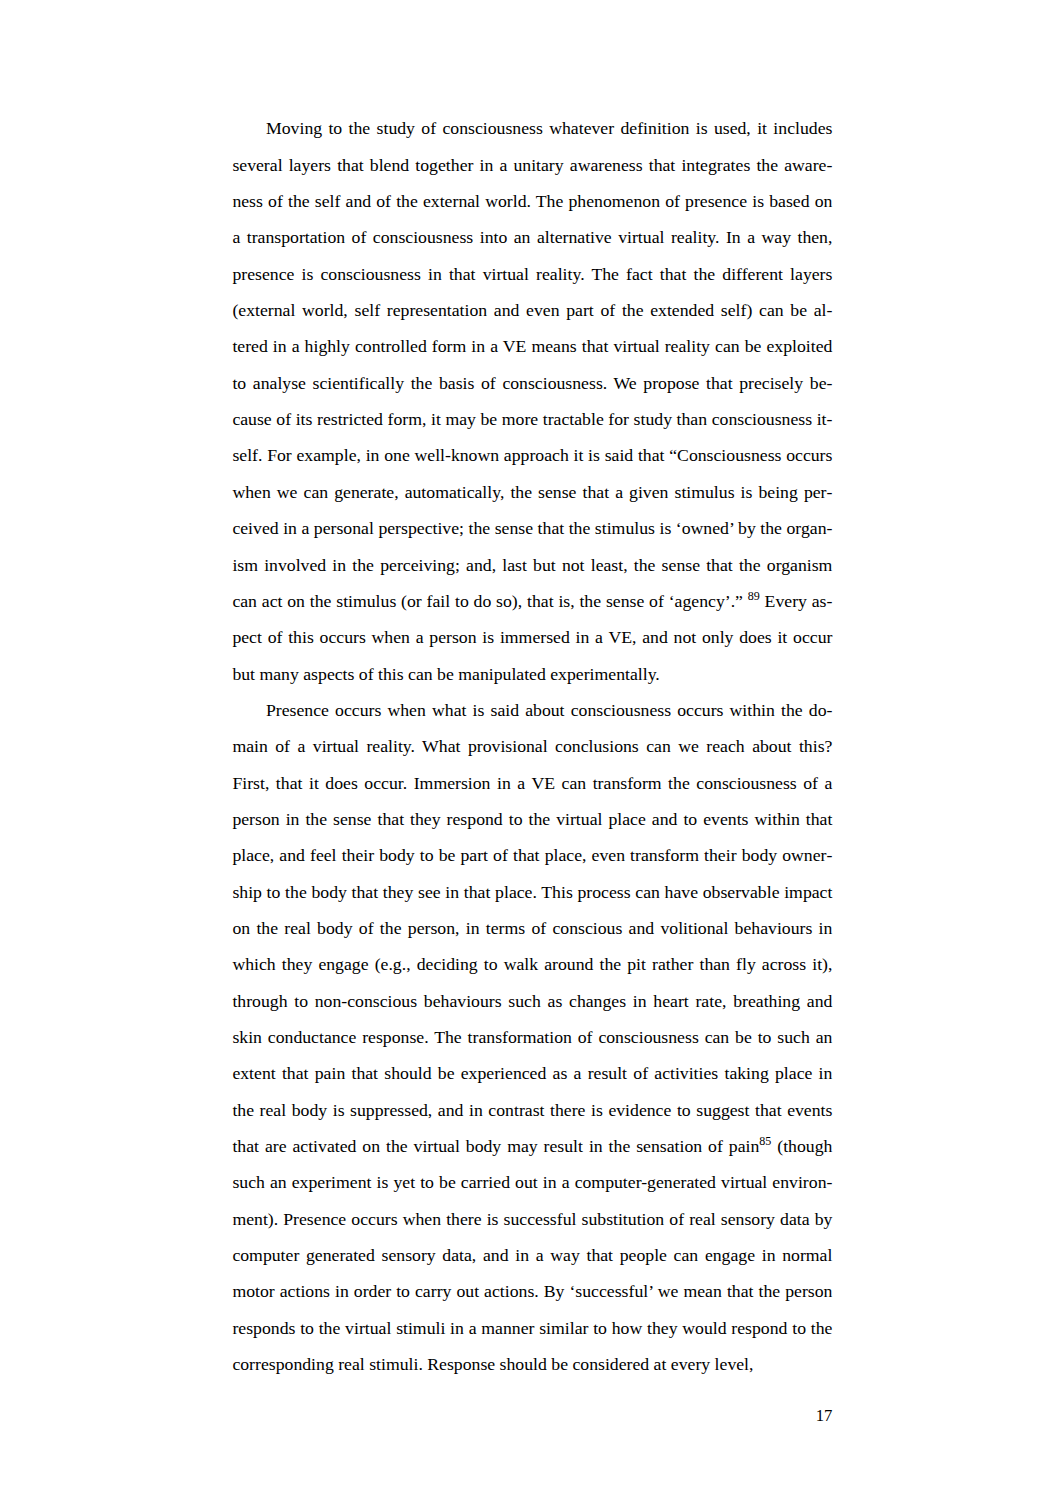Moving to the study of consciousness whatever definition is used, it includes several layers that blend together in a unitary awareness that integrates the awareness of the self and of the external world. The phenomenon of presence is based on a transportation of consciousness into an alternative virtual reality. In a way then, presence is consciousness in that virtual reality. The fact that the different layers (external world, self representation and even part of the extended self) can be altered in a highly controlled form in a VE means that virtual reality can be exploited to analyse scientifically the basis of consciousness. We propose that precisely because of its restricted form, it may be more tractable for study than consciousness itself. For example, in one well-known approach it is said that “Consciousness occurs when we can generate, automatically, the sense that a given stimulus is being perceived in a personal perspective; the sense that the stimulus is ‘owned’ by the organism involved in the perceiving; and, last but not least, the sense that the organism can act on the stimulus (or fail to do so), that is, the sense of ‘agency’.” 89 Every aspect of this occurs when a person is immersed in a VE, and not only does it occur but many aspects of this can be manipulated experimentally.
Presence occurs when what is said about consciousness occurs within the domain of a virtual reality. What provisional conclusions can we reach about this? First, that it does occur. Immersion in a VE can transform the consciousness of a person in the sense that they respond to the virtual place and to events within that place, and feel their body to be part of that place, even transform their body ownership to the body that they see in that place. This process can have observable impact on the real body of the person, in terms of conscious and volitional behaviours in which they engage (e.g., deciding to walk around the pit rather than fly across it), through to non-conscious behaviours such as changes in heart rate, breathing and skin conductance response. The transformation of consciousness can be to such an extent that pain that should be experienced as a result of activities taking place in the real body is suppressed, and in contrast there is evidence to suggest that events that are activated on the virtual body may result in the sensation of pain85 (though such an experiment is yet to be carried out in a computer-generated virtual environment). Presence occurs when there is successful substitution of real sensory data by computer generated sensory data, and in a way that people can engage in normal motor actions in order to carry out actions. By ‘successful’ we mean that the person responds to the virtual stimuli in a manner similar to how they would respond to the corresponding real stimuli. Response should be considered at every level,
17